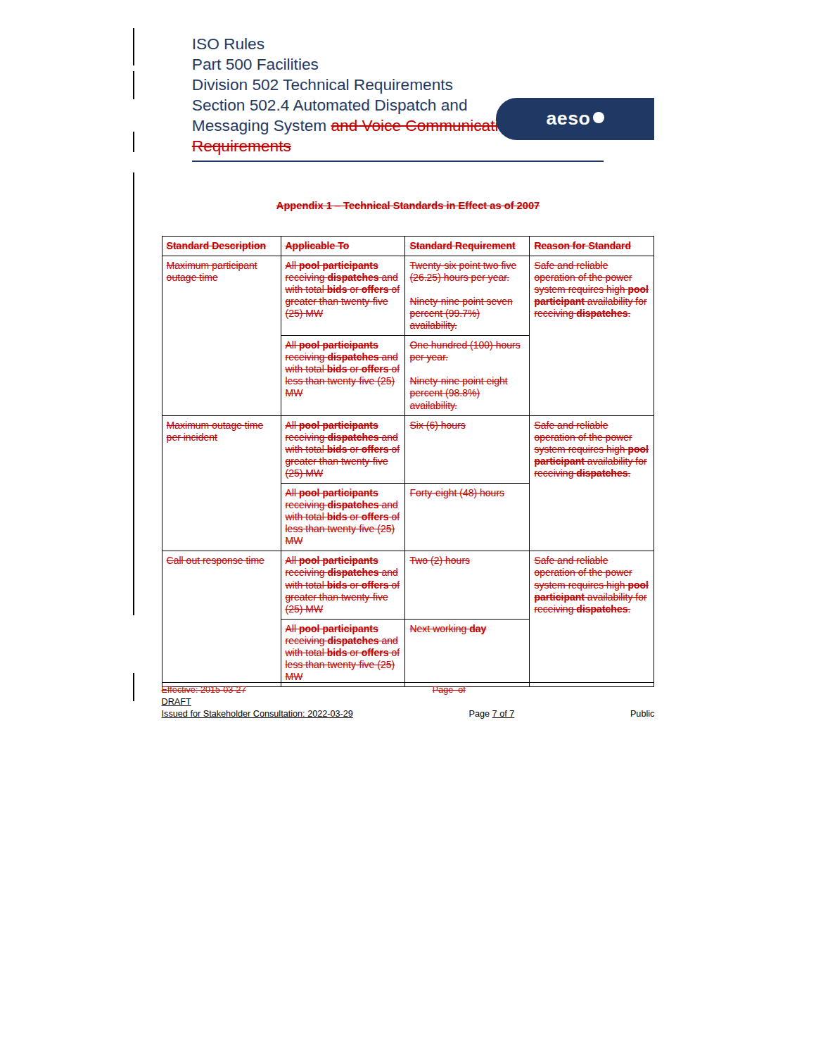aeso
ISO Rules
Part 500 Facilities
Division 502 Technical Requirements
Section 502.4 Automated Dispatch and
Messaging System and Voice Communication System Requirements
Appendix 1 – Technical Standards in Effect as of 2007
| Standard Description | Applicable To | Standard Requirement | Reason for Standard |
| --- | --- | --- | --- |
| Maximum participant outage time | All pool participants receiving dispatches and with total bids or offers of greater than twenty-five (25) MW | Twenty-six point two five (26.25) hours per year. Ninety-nine point seven percent (99.7%) availability. | Safe and reliable operation of the power system requires high pool participant availability for receiving dispatches . |
| All pool participants receiving dispatches and with total bids or offers of less than twenty-five (25) MW | One hundred (100) hours per year. Ninety-nine point eight percent (98.8%) availability. |
| Maximum outage time per incident | All pool participants receiving dispatches and with total bids or offers of greater than twenty-five (25) MW | Six (6) hours | Safe and reliable operation of the power system requires high pool participant availability for receiving dispatches . |
| All pool participants receiving dispatches and with total bids or offers of less than twenty-five (25) MW | Forty-eight (48) hours |
| Call out response time | All pool participants receiving dispatches and with total bids or offers of greater than twenty-five (25) MW | Two (2) hours | Safe and reliable operation of the power system requires high pool participant availability for receiving dispatches . |
| All pool participants receiving dispatches and with total bids or offers of less than twenty-five (25) MW | Next working day |
Effective: 2015-03-27 Page of
DRAFT
Issued for Stakeholder Consultation: 2022-03-29 Page 7 of 7 Public